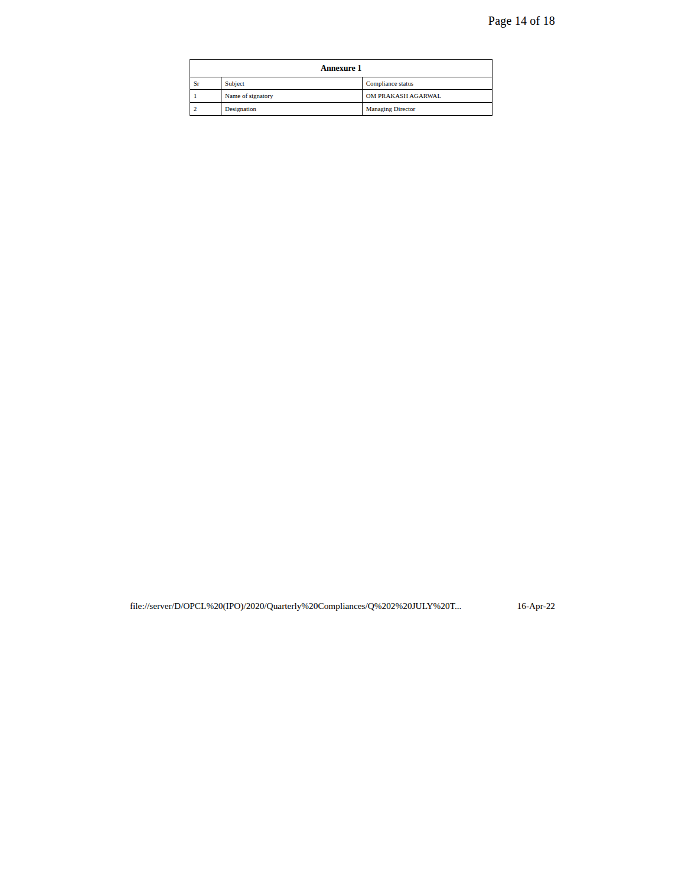Page 14 of 18
Annexure 1
| Sr | Subject | Compliance status |
| 1 | Name of signatory | OM PRAKASH AGARWAL |
| 2 | Designation | Managing Director |
file://server/D/OPCL%20(IPO)/2020/Quarterly%20Compliances/Q%202%20JULY%20T... 16-Apr-22